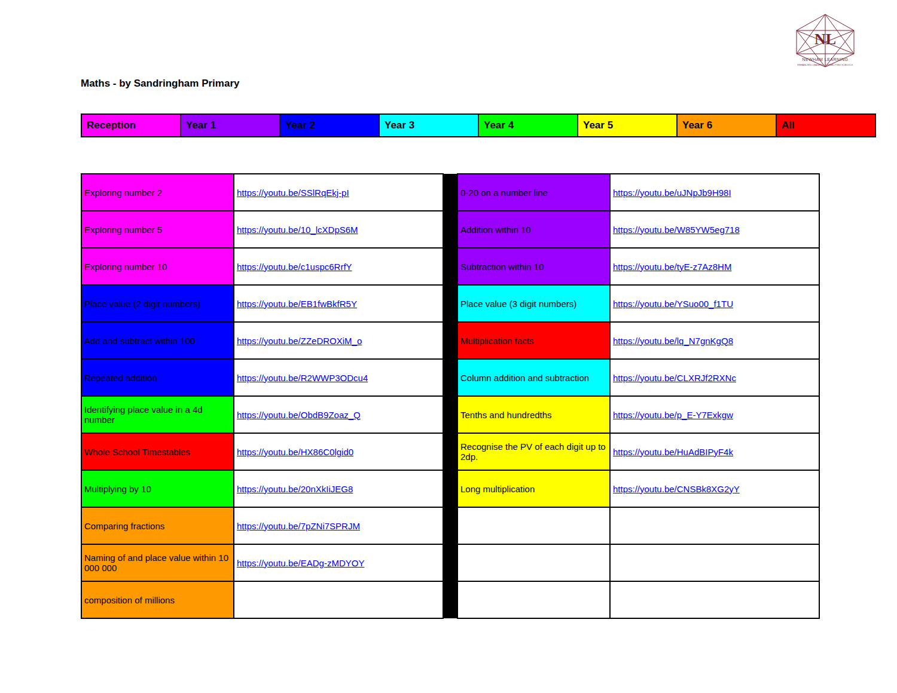NL NEWHAM LEARNING ENHANCING LEADERS, CONNECTING SCHOOLS
Maths - by Sandringham Primary
| Reception | Year 1 | Year 2 | Year 3 | Year 4 | Year 5 | Year 6 | All |
| Exploring number 2 | https://youtu.be/SSlRqEkj-pI | | 0-20 on a number line | https://youtu.be/uJNpJb9H98I |
| Exploring number 5 | https://youtu.be/10_lcXDpS6M | | Addition within 10 | https://youtu.be/W85YW5eg718 |
| Exploring number 10 | https://youtu.be/c1uspc6RrfY | | Subtraction within 10 | https://youtu.be/tyE-z7Az8HM |
| Place value (2 digit numbers) | https://youtu.be/EB1fwBkfR5Y | | Place value (3 digit numbers) | https://youtu.be/YSuo00_f1TU |
| Add and subtract within 100 | https://youtu.be/ZZeDROXiM_o | | Multiplication facts | https://youtu.be/lq_N7gnKgQ8 |
| Repeated addition | https://youtu.be/R2WWP3ODcu4 | | Column addition and subtraction | https://youtu.be/CLXRJf2RXNc |
| Identifying place value in a 4d number | https://youtu.be/ObdB9Zoaz_Q | | Tenths and hundredths | https://youtu.be/p_E-Y7Exkgw |
| Whole School Timestables | https://youtu.be/HX86C0lgid0 | | Recognise the PV of each digit up to 2dp. | https://youtu.be/HuAdBIPyF4k |
| Multiplying by 10 | https://youtu.be/20nXkIiJEG8 | | Long multiplication | https://youtu.be/CNSBk8XG2yY |
| Comparing fractions | https://youtu.be/7pZNi7SPRJM | | | |
| Naming of and place value within 10 000 000 | https://youtu.be/EADg-zMDYOY | | | |
| composition of millions | | | | |